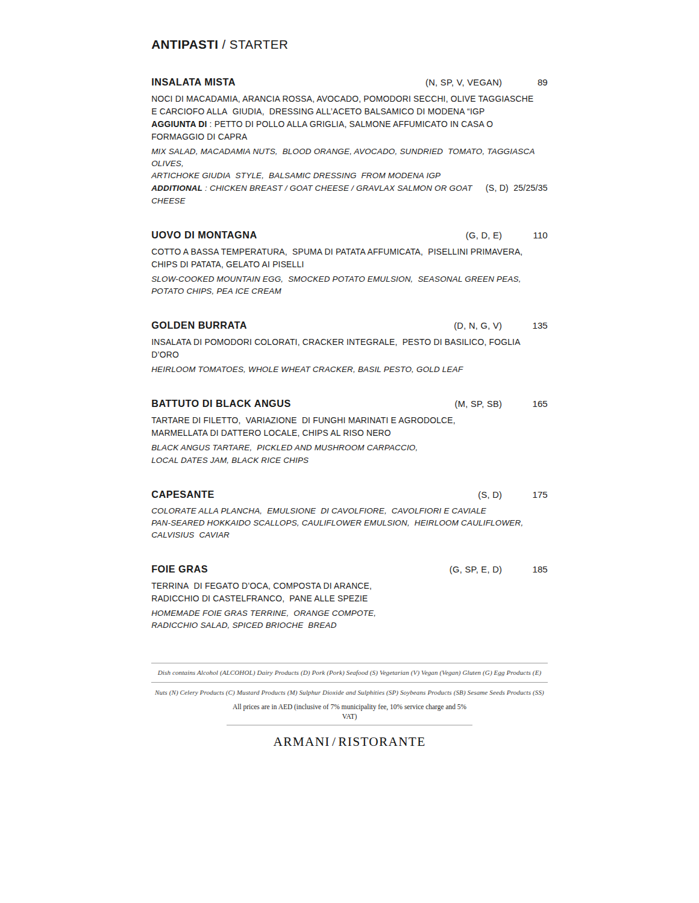ANTIPASTI / STARTER
Insalata Mista (N, SP, V, VEGAN) 89
Noci di macadamia, arancia rossa, avocado, pomodori secchi, olive taggiasche
e carciofo alla giudia, dressing all’aceto balsamico di Modena “IGP
Aggiunta di : petto di pollo alla griglia, salmone affumicato in casa o formaggio di capra
Mix salad, macadamia nuts, blood orange, avocado, sundried tomato, taggiasca olives,
artichoke giudia style, balsamic dressing from Modena IGP
Additional : Chicken breast / Goat cheese / Gravlax salmon or goat cheese (S, D) 25/25/35
Uovo di Montagna (G, D, E) 110
Cotto a bassa temperatura, spuma di patata affumicata, pisellini primavera,
chips di patata, gelato ai piselli
Slow-cooked mountain egg, smocked potato emulsion, seasonal green peas,
potato chips, pea ice cream
Golden Burrata (D, N, G, V) 135
Insalata di pomodori colorati, cracker integrale, pesto di basilico, foglia d’oro
Heirloom tomatoes, whole wheat cracker, basil pesto, gold leaf
Battuto di Black Angus (M, SP, SB) 165
Tartare di filetto, variazione di funghi marinati e agrodolce,
marmellata di dattero locale, chips al riso nero
Black angus tartare, pickled and mushroom carpaccio,
local dates jam, black rice chips
Capesante (S, D) 175
Colorate alla plancha, emulsione di cavolfiore, cavolfiori e caviale
Pan-seared Hokkaido scallops, cauliflower emulsion, heirloom cauliflower,
Calvisius caviar
Foie Gras (G, SP, E, D) 185
Terrina di fegato d’oca, composta di arance,
radicchio di Castelfranco, pane alle spezie
Homemade foie gras terrine, orange compote,
radicchio salad, spiced brioche bread
Dish contains Alcohol (ALCOHOL) Dairy Products (D) Pork (Pork) Seafood (S) Vegetarian (V) Vegan (Vegan) Gluten (G) Egg Products (E)
Nuts (N) Celery Products (C) Mustard Products (M) Sulphur Dioxide and Sulphities (SP) Soybeans Products (SB) Sesame Seeds Products (SS)
All prices are in AED (inclusive of 7% municipality fee, 10% service charge and 5% VAT)
ARMANI/RISTORANTE